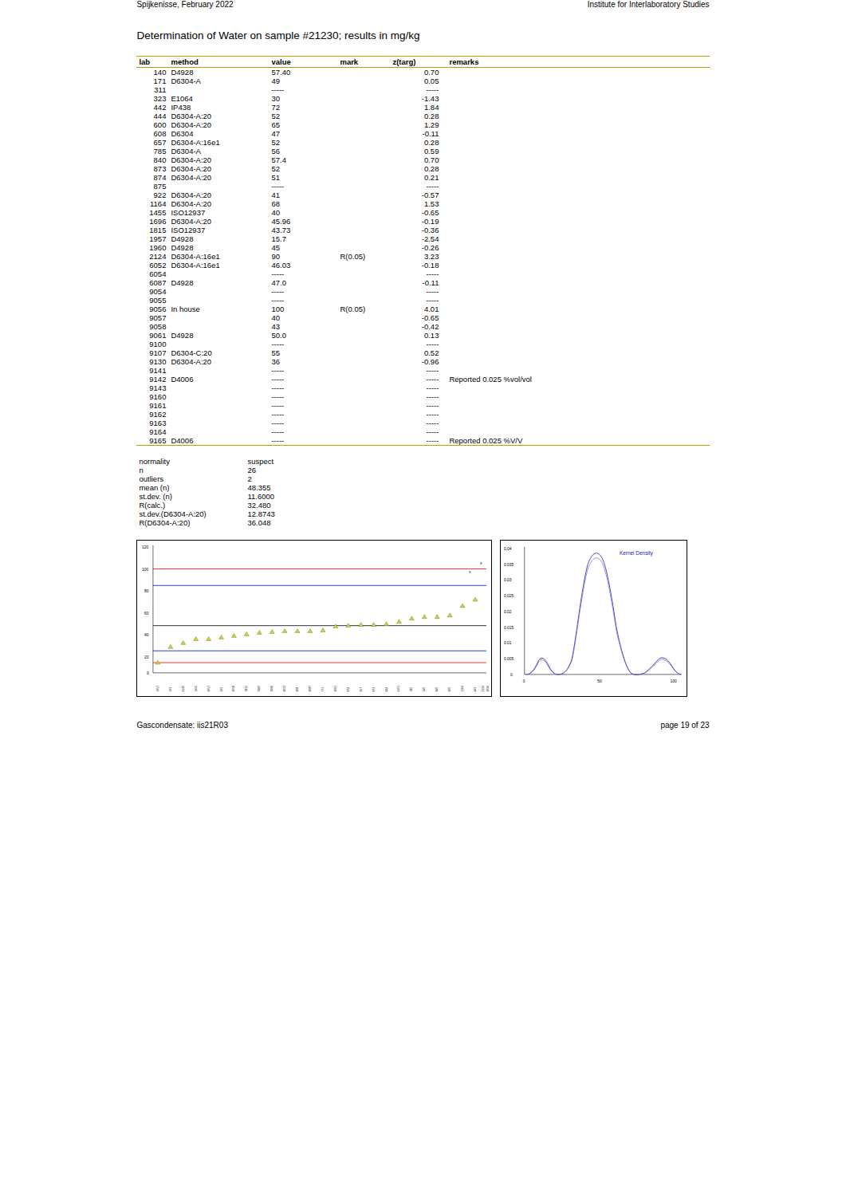Spijkenisse, February 2022
Institute for Interlaboratory Studies
Determination of Water on sample #21230; results in mg/kg
| lab | method | value | mark | z(targ) | remarks |
| --- | --- | --- | --- | --- | --- |
| 140 | D4928 | 57.40 | | 0.70 | |
| 171 | D6304-A | 49 | | 0.05 | |
| 311 | | ----- | | ----- | |
| 323 | E1064 | 30 | | -1.43 | |
| 442 | IP438 | 72 | | 1.84 | |
| 444 | D6304-A:20 | 52 | | 0.28 | |
| 600 | D6304-A:20 | 65 | | 1.29 | |
| 608 | D6304 | 47 | | -0.11 | |
| 657 | D6304-A:16e1 | 52 | | 0.28 | |
| 785 | D6304-A | 56 | | 0.59 | |
| 840 | D6304-A:20 | 57.4 | | 0.70 | |
| 873 | D6304-A:20 | 52 | | 0.28 | |
| 874 | D6304-A:20 | 51 | | 0.21 | |
| 875 | | ----- | | ----- | |
| 922 | D6304-A:20 | 41 | | -0.57 | |
| 1164 | D6304-A:20 | 68 | | 1.53 | |
| 1455 | ISO12937 | 40 | | -0.65 | |
| 1696 | D6304-A:20 | 45.96 | | -0.19 | |
| 1815 | ISO12937 | 43.73 | | -0.36 | |
| 1957 | D4928 | 15.7 | | -2.54 | |
| 1960 | D4928 | 45 | | -0.26 | |
| 2124 | D6304-A:16e1 | 90 | R(0.05) | 3.23 | |
| 6052 | D6304-A:16e1 | 46.03 | | -0.18 | |
| 6054 | | ----- | | ----- | |
| 6087 | D4928 | 47.0 | | -0.11 | |
| 9054 | | ----- | | ----- | |
| 9055 | | ----- | | ----- | |
| 9056 | In house | 100 | R(0.05) | 4.01 | |
| 9057 | | 40 | | -0.65 | |
| 9058 | | 43 | | -0.42 | |
| 9061 | D4928 | 50.0 | | 0.13 | |
| 9100 | | ----- | | ----- | |
| 9107 | D6304-C:20 | 55 | | 0.52 | |
| 9130 | D6304-A:20 | 36 | | -0.96 | |
| 9141 | | ----- | | ----- | |
| 9142 | D4006 | ----- | | ----- | Reported 0.025 %vol/vol |
| 9143 | | ----- | | ----- | |
| 9160 | | ----- | | ----- | |
| 9161 | | ----- | | ----- | |
| 9162 | | ----- | | ----- | |
| 9163 | | ----- | | ----- | |
| 9164 | | ----- | | ----- | |
| 9165 | D4006 | ----- | | ----- | Reported 0.025 %V/V |
| normality | suspect |
| n | 26 |
| outliers | 2 |
| mean (n) | 48.355 |
| st.dev. (n) | 11.6000 |
| R(calc.) | 32.480 |
| st.dev.(D6304-A:20) | 12.8743 |
| R(D6304-A:20) | 36.048 |
120 100 80 60 40 20 0 x x 1957 323 9130 1455 9057 922 9058 1815 1960 1696 6052 608 6087 171 9061 874 657 873 444 9107 785 140 840 600 1164 442 2124 9056
0.04 0.035 0.03 0.025 0.02 0.015 0.01 0.005 0 0 50 100 Kernel Density
Gascondensate: iis21R03
page 19 of 23